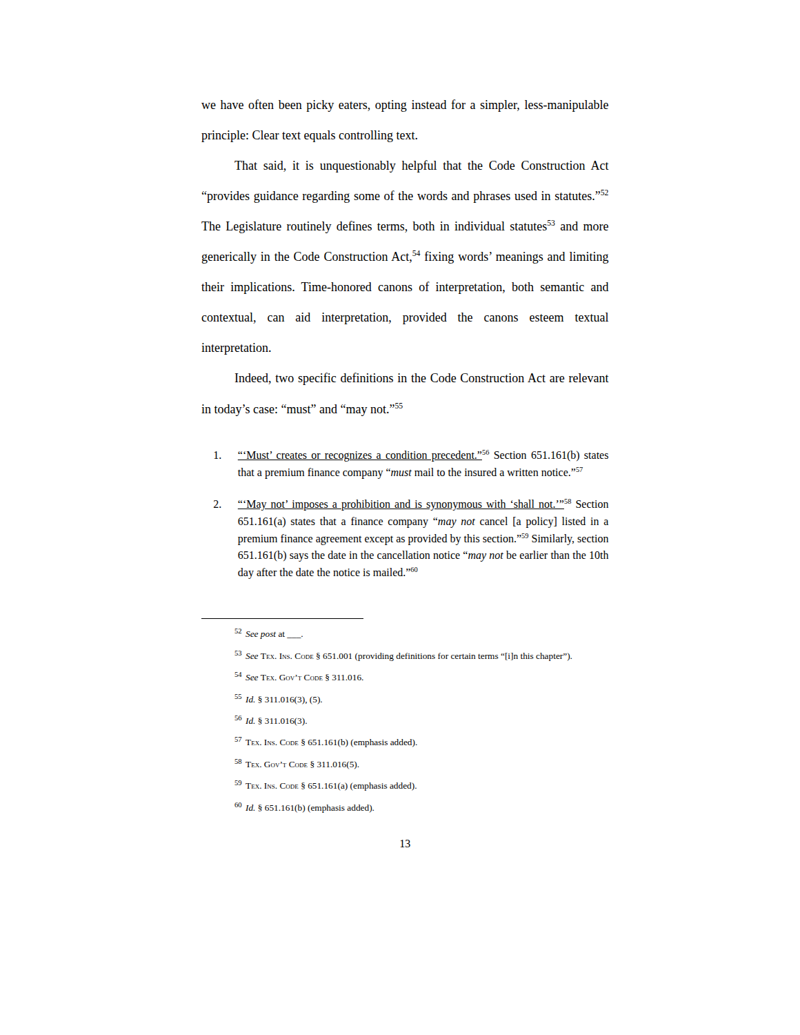we have often been picky eaters, opting instead for a simpler, less-manipulable principle: Clear text equals controlling text.
That said, it is unquestionably helpful that the Code Construction Act “provides guidance regarding some of the words and phrases used in statutes.”52 The Legislature routinely defines terms, both in individual statutes53 and more generically in the Code Construction Act,54 fixing words’ meanings and limiting their implications. Time-honored canons of interpretation, both semantic and contextual, can aid interpretation, provided the canons esteem textual interpretation.
Indeed, two specific definitions in the Code Construction Act are relevant in today’s case: “must” and “may not.”55
“‘Must’ creates or recognizes a condition precedent.”56 Section 651.161(b) states that a premium finance company “must mail to the insured a written notice.”57
“‘May not’ imposes a prohibition and is synonymous with ‘shall not.’”58 Section 651.161(a) states that a finance company “may not cancel [a policy] listed in a premium finance agreement except as provided by this section.”59 Similarly, section 651.161(b) says the date in the cancellation notice “may not be earlier than the 10th day after the date the notice is mailed.”60
52 See post at ___.
53 See Tex. Ins. Code § 651.001 (providing definitions for certain terms “[i]n this chapter”).
54 See Tex. Gov’t Code § 311.016.
55 Id. § 311.016(3), (5).
56 Id. § 311.016(3).
57 Tex. Ins. Code § 651.161(b) (emphasis added).
58 Tex. Gov’t Code § 311.016(5).
59 Tex. Ins. Code § 651.161(a) (emphasis added).
60 Id. § 651.161(b) (emphasis added).
13